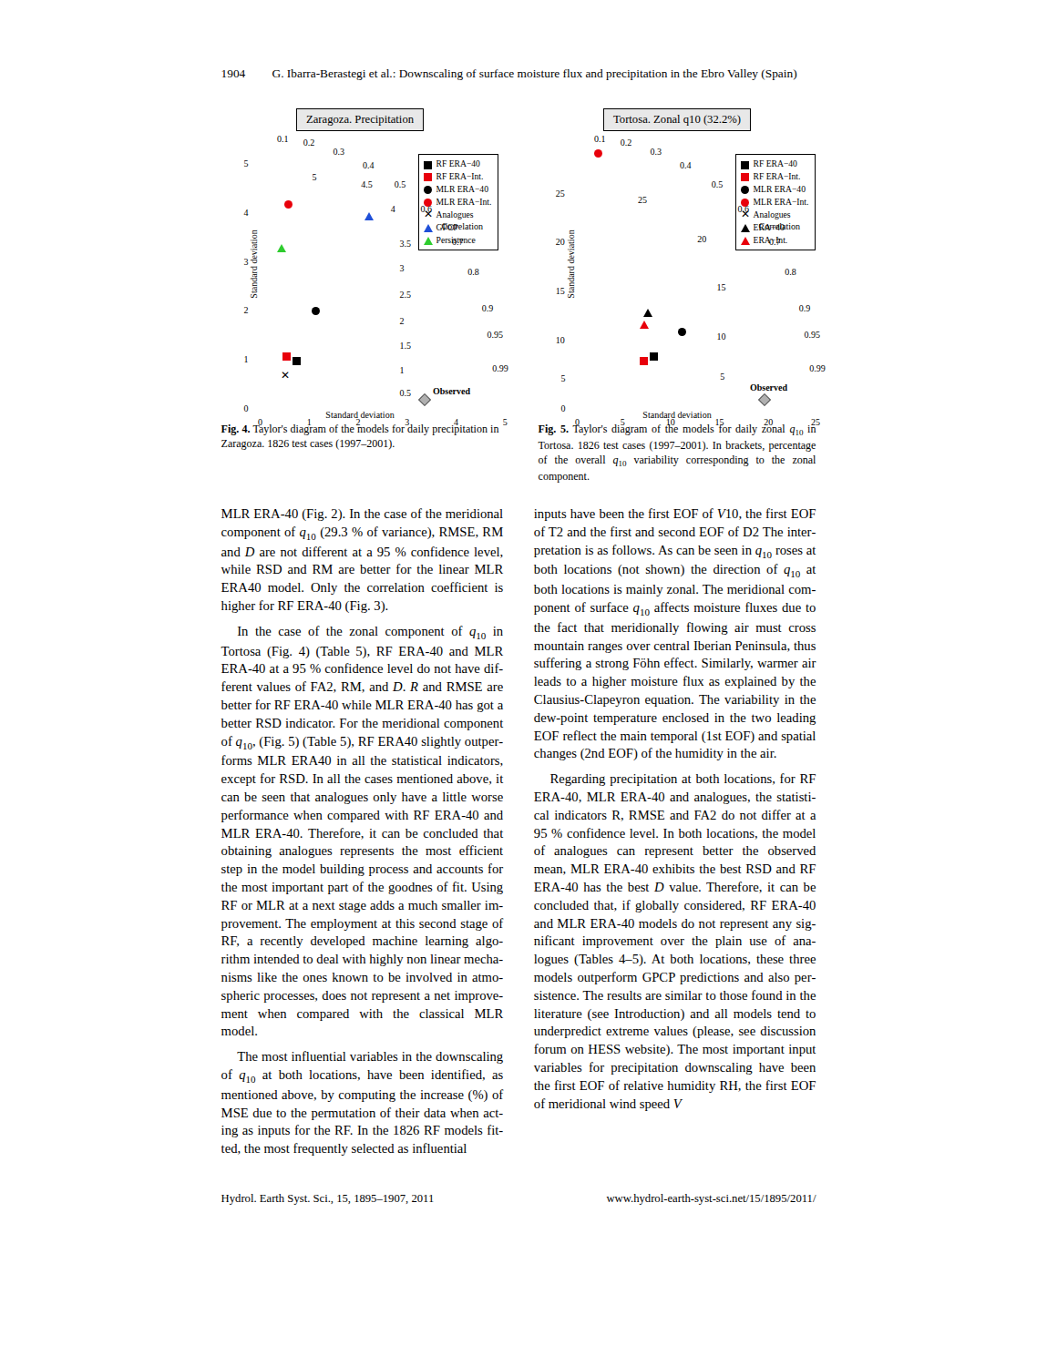1904 G. Ibarra-Berastegi et al.: Downscaling of surface moisture flux and precipitation in the Ebro Valley (Spain)
Zaragoza. Precipitation
| | RF ERA−40 |
| | RF ERA−Int. |
| | MLR ERA−40 |
| | MLR ERA−Int. |
| ✕ | Analogues |
| | GPCP |
| | Persistence |
Standard deviation
Standard deviation
5
4
3
2
1
0
0
1
2
3
4
5
0.1
0.2
0.3
0.4
0.5
0.6
Correlation
0.7
0.8
0.9
0.95
0.99
5
4.5
4
3.5
3
2.5
2
1.5
1
0.5
✕
Observed
Fig. 4. Taylor's diagram of the models for daily precipitation in Zaragoza. 1826 test cases (1997–2001).
Tortosa. Zonal q10 (32.2%)
| | RF ERA−40 |
| | RF ERA−Int. |
| | MLR ERA−40 |
| | MLR ERA−Int. |
| ✕ | Analogues |
| | ERA−40 |
| | ERA−Int. |
Standard deviation
Standard deviation
25
20
15
10
5
0
0
5
10
15
20
25
0.1
0.2
0.3
0.4
0.5
0.6
Correlation
0.7
0.8
0.9
0.95
0.99
25
20
15
10
5
Observed
Fig. 5. Taylor's diagram of the models for daily zonal q10 in Tortosa. 1826 test cases (1997–2001). In brackets, percentage of the overall q10 variability corresponding to the zonal component.
MLR ERA-40 (Fig. 2). In the case of the meridional component of q10 (29.3 % of variance), RMSE, RM and D are not different at a 95 % confidence level, while RSD and RM are better for the linear MLR ERA40 model. Only the correlation coefficient is higher for RF ERA-40 (Fig. 3).
In the case of the zonal component of q10 in Tortosa (Fig. 4) (Table 5), RF ERA-40 and MLR ERA-40 at a 95 % confidence level do not have different values of FA2, RM, and D. R and RMSE are better for RF ERA-40 while MLR ERA-40 has got a better RSD indicator. For the meridional component of q10, (Fig. 5) (Table 5), RF ERA40 slightly outperforms MLR ERA40 in all the statistical indicators, except for RSD. In all the cases mentioned above, it can be seen that analogues only have a little worse performance when compared with RF ERA-40 and MLR ERA-40. Therefore, it can be concluded that obtaining analogues represents the most efficient step in the model building process and accounts for the most important part of the goodnes of fit. Using RF or MLR at a next stage adds a much smaller improvement. The employment at this second stage of RF, a recently developed machine learning algorithm intended to deal with highly non linear mechanisms like the ones known to be involved in atmospheric processes, does not represent a net improvement when compared with the classical MLR model.
The most influential variables in the downscaling of q10 at both locations, have been identified, as mentioned above, by computing the increase (%) of MSE due to the permutation of their data when acting as inputs for the RF. In the 1826 RF models fitted, the most frequently selected as influential
inputs have been the first EOF of V10, the first EOF of T2 and the first and second EOF of D2 The interpretation is as follows. As can be seen in q10 roses at both locations (not shown) the direction of q10 at both locations is mainly zonal. The meridional component of surface q10 affects moisture fluxes due to the fact that meridionally flowing air must cross mountain ranges over central Iberian Peninsula, thus suffering a strong Föhn effect. Similarly, warmer air leads to a higher moisture flux as explained by the Clausius-Clapeyron equation. The variability in the dew-point temperature enclosed in the two leading EOF reflect the main temporal (1st EOF) and spatial changes (2nd EOF) of the humidity in the air.
Regarding precipitation at both locations, for RF ERA-40, MLR ERA-40 and analogues, the statistical indicators R, RMSE and FA2 do not differ at a 95 % confidence level. In both locations, the model of analogues can represent better the observed mean, MLR ERA-40 exhibits the best RSD and RF ERA-40 has the best D value. Therefore, it can be concluded that, if globally considered, RF ERA-40 and MLR ERA-40 models do not represent any significant improvement over the plain use of analogues (Tables 4–5). At both locations, these three models outperform GPCP predictions and also persistence. The results are similar to those found in the literature (see Introduction) and all models tend to underpredict extreme values (please, see discussion forum on HESS website). The most important input variables for precipitation downscaling have been the first EOF of relative humidity RH, the first EOF of meridional wind speed V
Hydrol. Earth Syst. Sci., 15, 1895–1907, 2011 www.hydrol-earth-syst-sci.net/15/1895/2011/